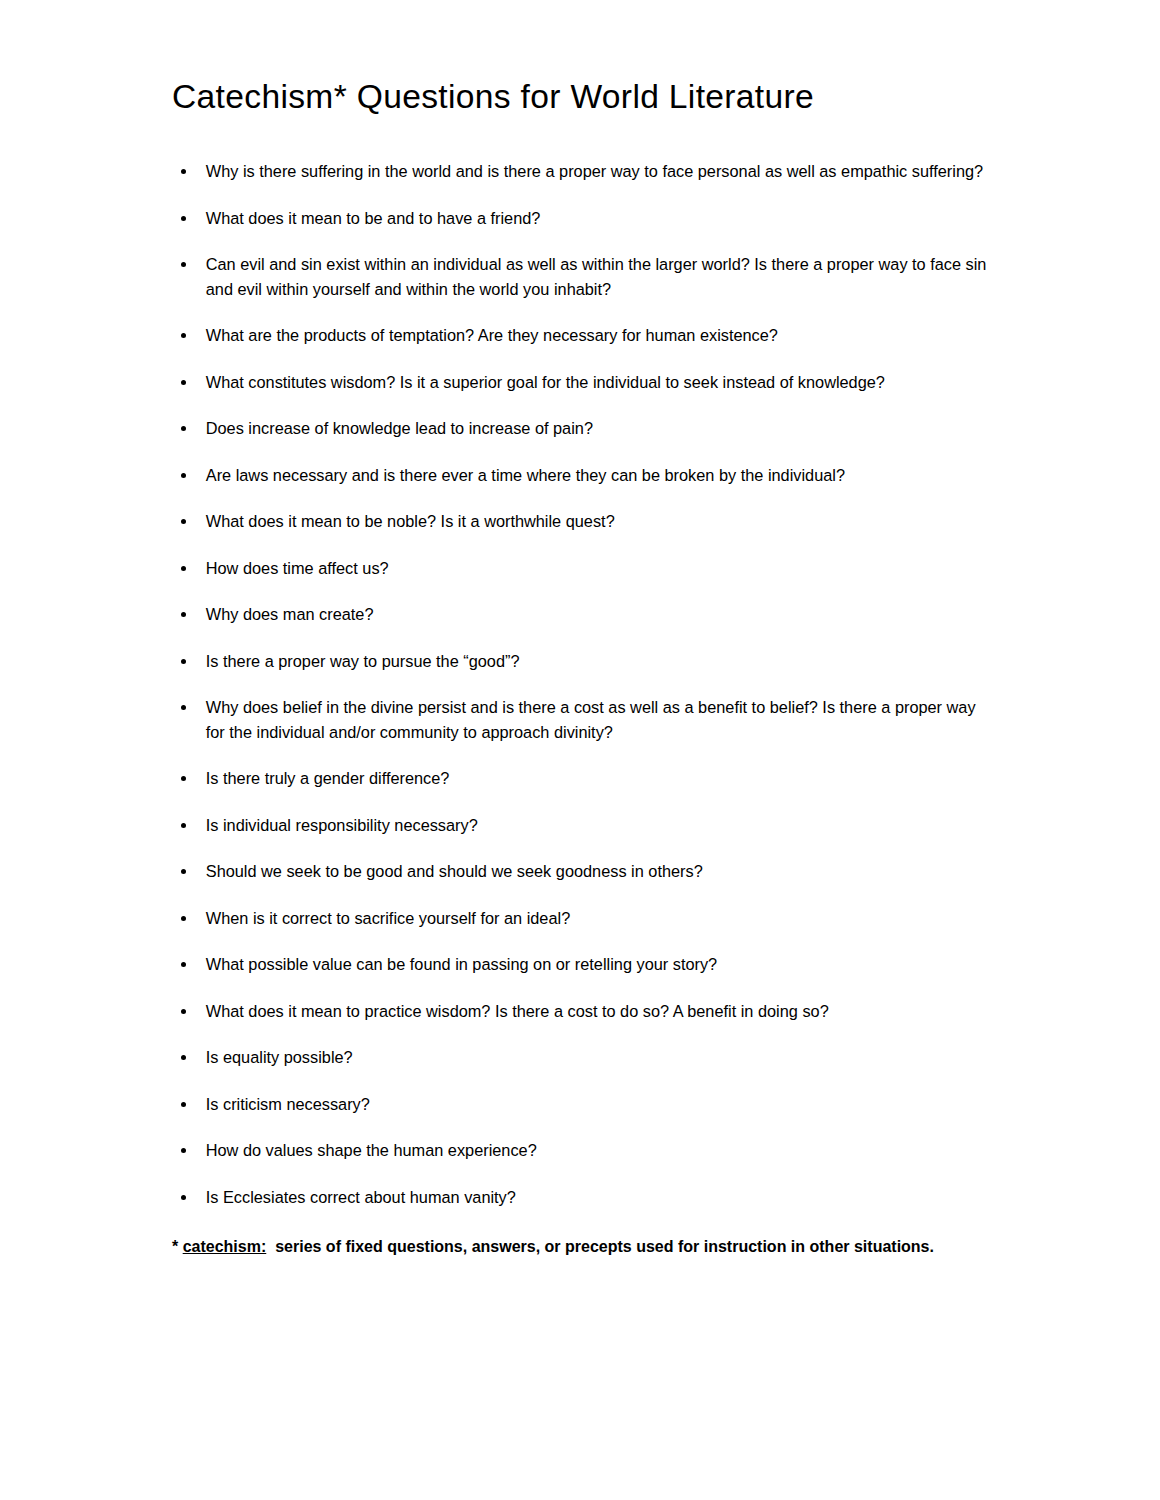Catechism* Questions for World Literature
Why is there suffering in the world and is there a proper way to face personal as well as empathic suffering?
What does it mean to be and to have a friend?
Can evil and sin exist within an individual as well as within the larger world? Is there a proper way to face sin and evil within yourself and within the world you inhabit?
What are the products of temptation? Are they necessary for human existence?
What constitutes wisdom? Is it a superior goal for the individual to seek instead of knowledge?
Does increase of knowledge lead to increase of pain?
Are laws necessary and is there ever a time where they can be broken by the individual?
What does it mean to be noble? Is it a worthwhile quest?
How does time affect us?
Why does man create?
Is there a proper way to pursue the “good”?
Why does belief in the divine persist and is there a cost as well as a benefit to belief? Is there a proper way for the individual and/or community to approach divinity?
Is there truly a gender difference?
Is individual responsibility necessary?
Should we seek to be good and should we seek goodness in others?
When is it correct to sacrifice yourself for an ideal?
What possible value can be found in passing on or retelling your story?
What does it mean to practice wisdom? Is there a cost to do so? A benefit in doing so?
Is equality possible?
Is criticism necessary?
How do values shape the human experience?
Is Ecclesiates correct about human vanity?
* catechism: series of fixed questions, answers, or precepts used for instruction in other situations.